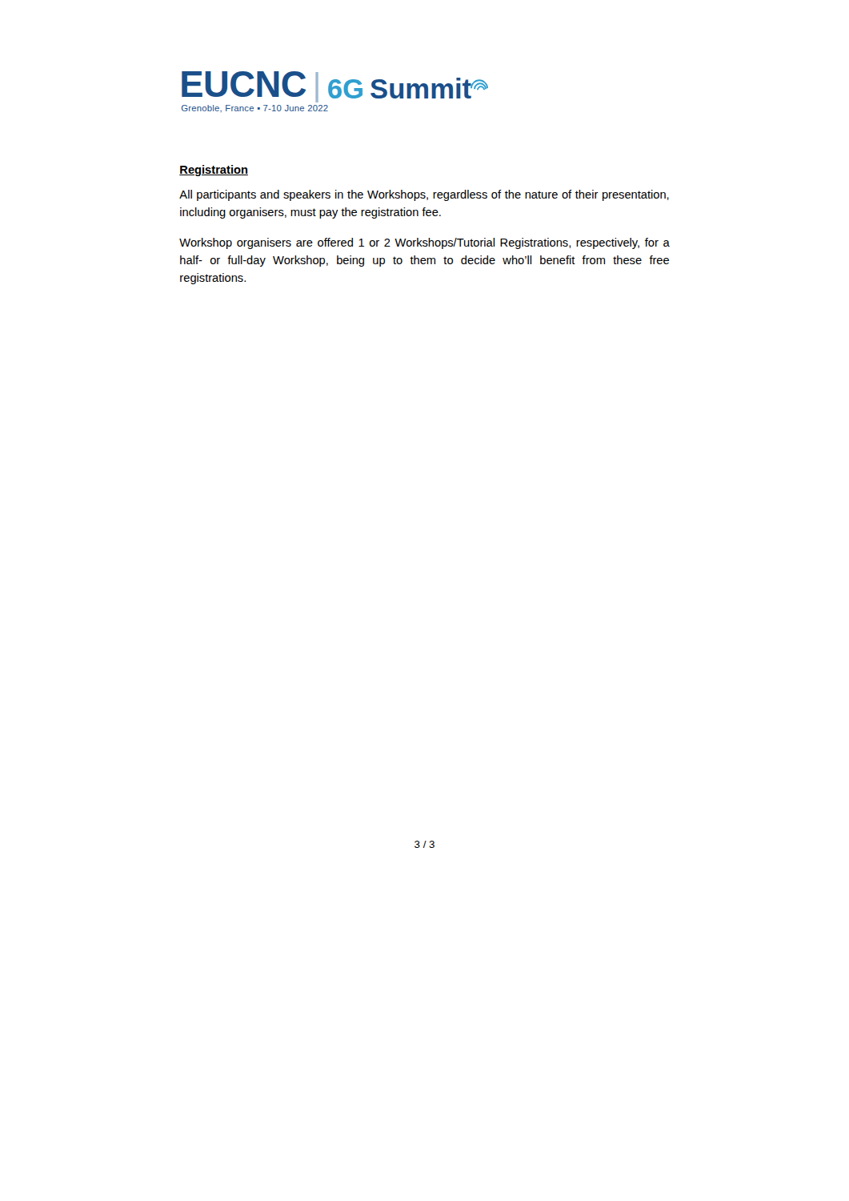EUCNC | 6G Summit
Grenoble, France ▪ 7-10 June 2022
Registration
All participants and speakers in the Workshops, regardless of the nature of their presentation, including organisers, must pay the registration fee.
Workshop organisers are offered 1 or 2 Workshops/Tutorial Registrations, respectively, for a half- or full-day Workshop, being up to them to decide who’ll benefit from these free registrations.
3 / 3